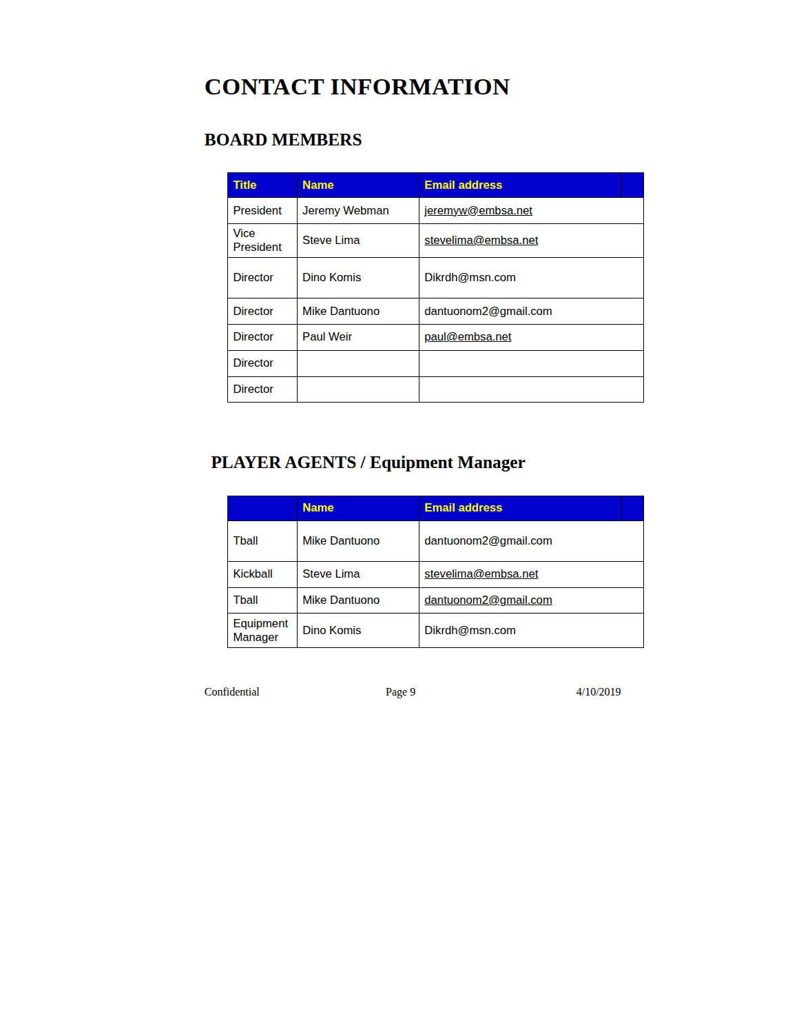CONTACT INFORMATION
BOARD MEMBERS
| Title | Name | Email address | |
| --- | --- | --- | --- |
| President | Jeremy Webman | jeremyw@embsa.net |
| Vice President | Steve Lima | stevelima@embsa.net |
| Director | Dino Komis | Dikrdh@msn.com |
| Director | Mike Dantuono | dantuonom2@gmail.com |
| Director | Paul Weir | paul@embsa.net |
| Director | | |
| Director | | |
PLAYER AGENTS / Equipment Manager
| | Name | Email address | |
| --- | --- | --- | --- |
| Tball | Mike Dantuono | dantuonom2@gmail.com |
| Kickball | Steve Lima | stevelima@embsa.net |
| Tball | Mike Dantuono | dantuonom2@gmail.com |
| Equipment Manager | Dino Komis | Dikrdh@msn.com |
Confidential Page 9 4/10/2019